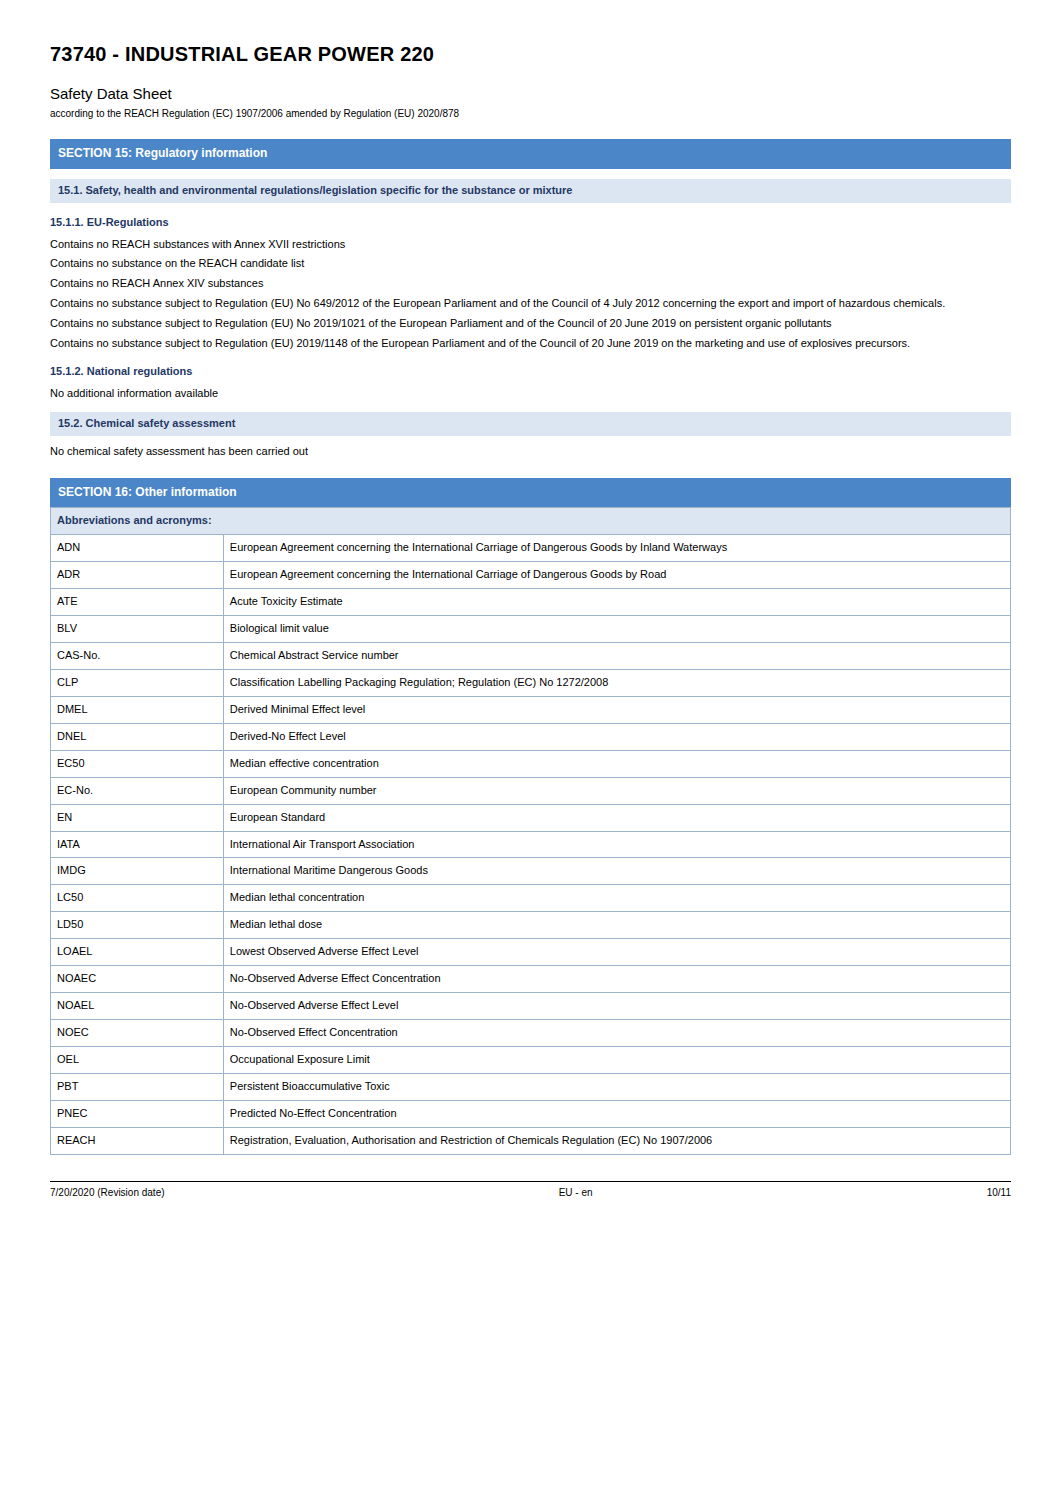73740 - INDUSTRIAL GEAR POWER 220
Safety Data Sheet
according to the REACH Regulation (EC) 1907/2006 amended by Regulation (EU) 2020/878
SECTION 15: Regulatory information
15.1. Safety, health and environmental regulations/legislation specific for the substance or mixture
15.1.1. EU-Regulations
Contains no REACH substances with Annex XVII restrictions
Contains no substance on the REACH candidate list
Contains no REACH Annex XIV substances
Contains no substance subject to Regulation (EU) No 649/2012 of the European Parliament and of the Council of 4 July 2012 concerning the export and import of hazardous chemicals.
Contains no substance subject to Regulation (EU) No 2019/1021 of the European Parliament and of the Council of 20 June 2019 on persistent organic pollutants
Contains no substance subject to Regulation (EU) 2019/1148 of the European Parliament and of the Council of 20 June 2019 on the marketing and use of explosives precursors.
15.1.2. National regulations
No additional information available
15.2. Chemical safety assessment
No chemical safety assessment has been carried out
SECTION 16: Other information
| Abbreviations and acronyms: |
| --- |
| ADN | European Agreement concerning the International Carriage of Dangerous Goods by Inland Waterways |
| ADR | European Agreement concerning the International Carriage of Dangerous Goods by Road |
| ATE | Acute Toxicity Estimate |
| BLV | Biological limit value |
| CAS-No. | Chemical Abstract Service number |
| CLP | Classification Labelling Packaging Regulation; Regulation (EC) No 1272/2008 |
| DMEL | Derived Minimal Effect level |
| DNEL | Derived-No Effect Level |
| EC50 | Median effective concentration |
| EC-No. | European Community number |
| EN | European Standard |
| IATA | International Air Transport Association |
| IMDG | International Maritime Dangerous Goods |
| LC50 | Median lethal concentration |
| LD50 | Median lethal dose |
| LOAEL | Lowest Observed Adverse Effect Level |
| NOAEC | No-Observed Adverse Effect Concentration |
| NOAEL | No-Observed Adverse Effect Level |
| NOEC | No-Observed Effect Concentration |
| OEL | Occupational Exposure Limit |
| PBT | Persistent Bioaccumulative Toxic |
| PNEC | Predicted No-Effect Concentration |
| REACH | Registration, Evaluation, Authorisation and Restriction of Chemicals Regulation (EC) No 1907/2006 |
7/20/2020 (Revision date) EU - en 10/11